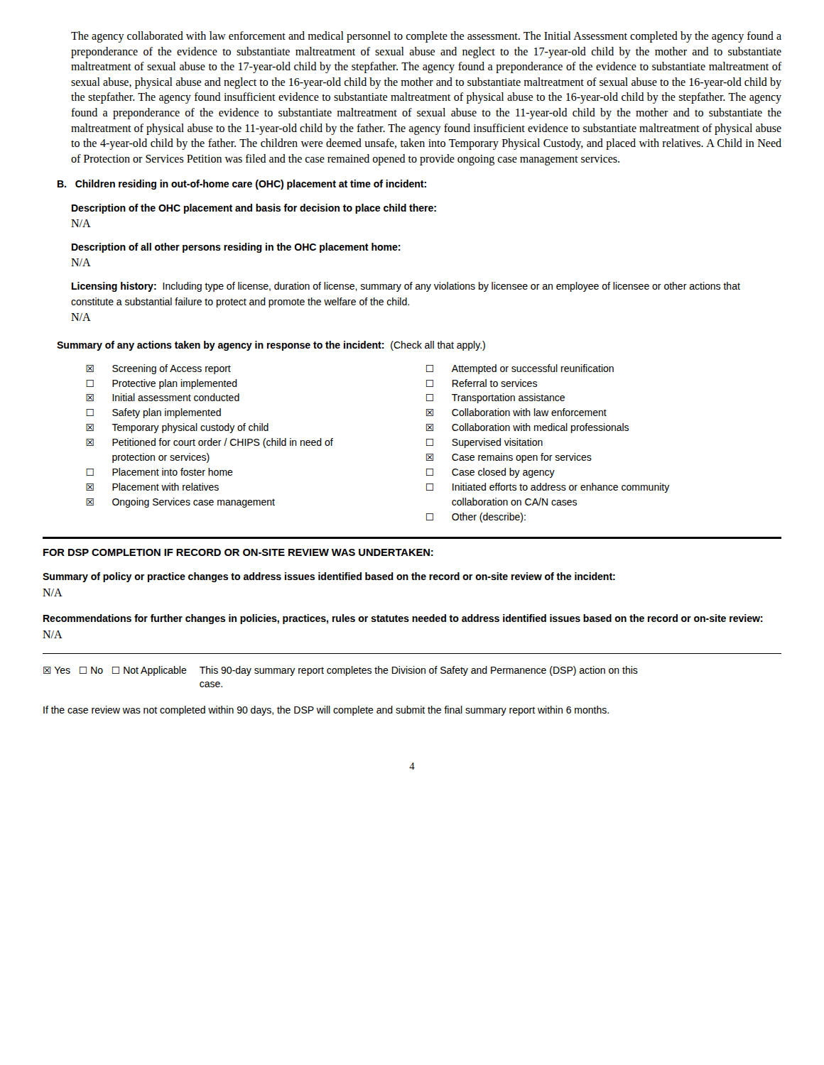The agency collaborated with law enforcement and medical personnel to complete the assessment. The Initial Assessment completed by the agency found a preponderance of the evidence to substantiate maltreatment of sexual abuse and neglect to the 17-year-old child by the mother and to substantiate maltreatment of sexual abuse to the 17-year-old child by the stepfather. The agency found a preponderance of the evidence to substantiate maltreatment of sexual abuse, physical abuse and neglect to the 16-year-old child by the mother and to substantiate maltreatment of sexual abuse to the 16-year-old child by the stepfather. The agency found insufficient evidence to substantiate maltreatment of physical abuse to the 16-year-old child by the stepfather. The agency found a preponderance of the evidence to substantiate maltreatment of sexual abuse to the 11-year-old child by the mother and to substantiate the maltreatment of physical abuse to the 11-year-old child by the father. The agency found insufficient evidence to substantiate maltreatment of physical abuse to the 4-year-old child by the father. The children were deemed unsafe, taken into Temporary Physical Custody, and placed with relatives. A Child in Need of Protection or Services Petition was filed and the case remained opened to provide ongoing case management services.
B. Children residing in out-of-home care (OHC) placement at time of incident:
Description of the OHC placement and basis for decision to place child there:
N/A
Description of all other persons residing in the OHC placement home:
N/A
Licensing history: Including type of license, duration of license, summary of any violations by licensee or an employee of licensee or other actions that constitute a substantial failure to protect and promote the welfare of the child.
N/A
Summary of any actions taken by agency in response to the incident: (Check all that apply.)
| ☒ | Screening of Access report | ☐ | Attempted or successful reunification |
| ☐ | Protective plan implemented | ☐ | Referral to services |
| ☒ | Initial assessment conducted | ☐ | Transportation assistance |
| ☐ | Safety plan implemented | ☒ | Collaboration with law enforcement |
| ☒ | Temporary physical custody of child | ☒ | Collaboration with medical professionals |
| ☒ | Petitioned for court order / CHIPS (child in need of | ☐ | Supervised visitation |
| | protection or services) | ☒ | Case remains open for services |
| ☐ | Placement into foster home | ☐ | Case closed by agency |
| ☒ | Placement with relatives | ☐ | Initiated efforts to address or enhance community |
| ☒ | Ongoing Services case management | | collaboration on CA/N cases |
| | | ☐ | Other (describe): |
FOR DSP COMPLETION IF RECORD OR ON-SITE REVIEW WAS UNDERTAKEN:
Summary of policy or practice changes to address issues identified based on the record or on-site review of the incident:
N/A
Recommendations for further changes in policies, practices, rules or statutes needed to address identified issues based on the record or on-site review:
N/A
☒ Yes ☐ No ☐ Not Applicable
This 90-day summary report completes the Division of Safety and Permanence (DSP) action on this case.
If the case review was not completed within 90 days, the DSP will complete and submit the final summary report within 6 months.
4